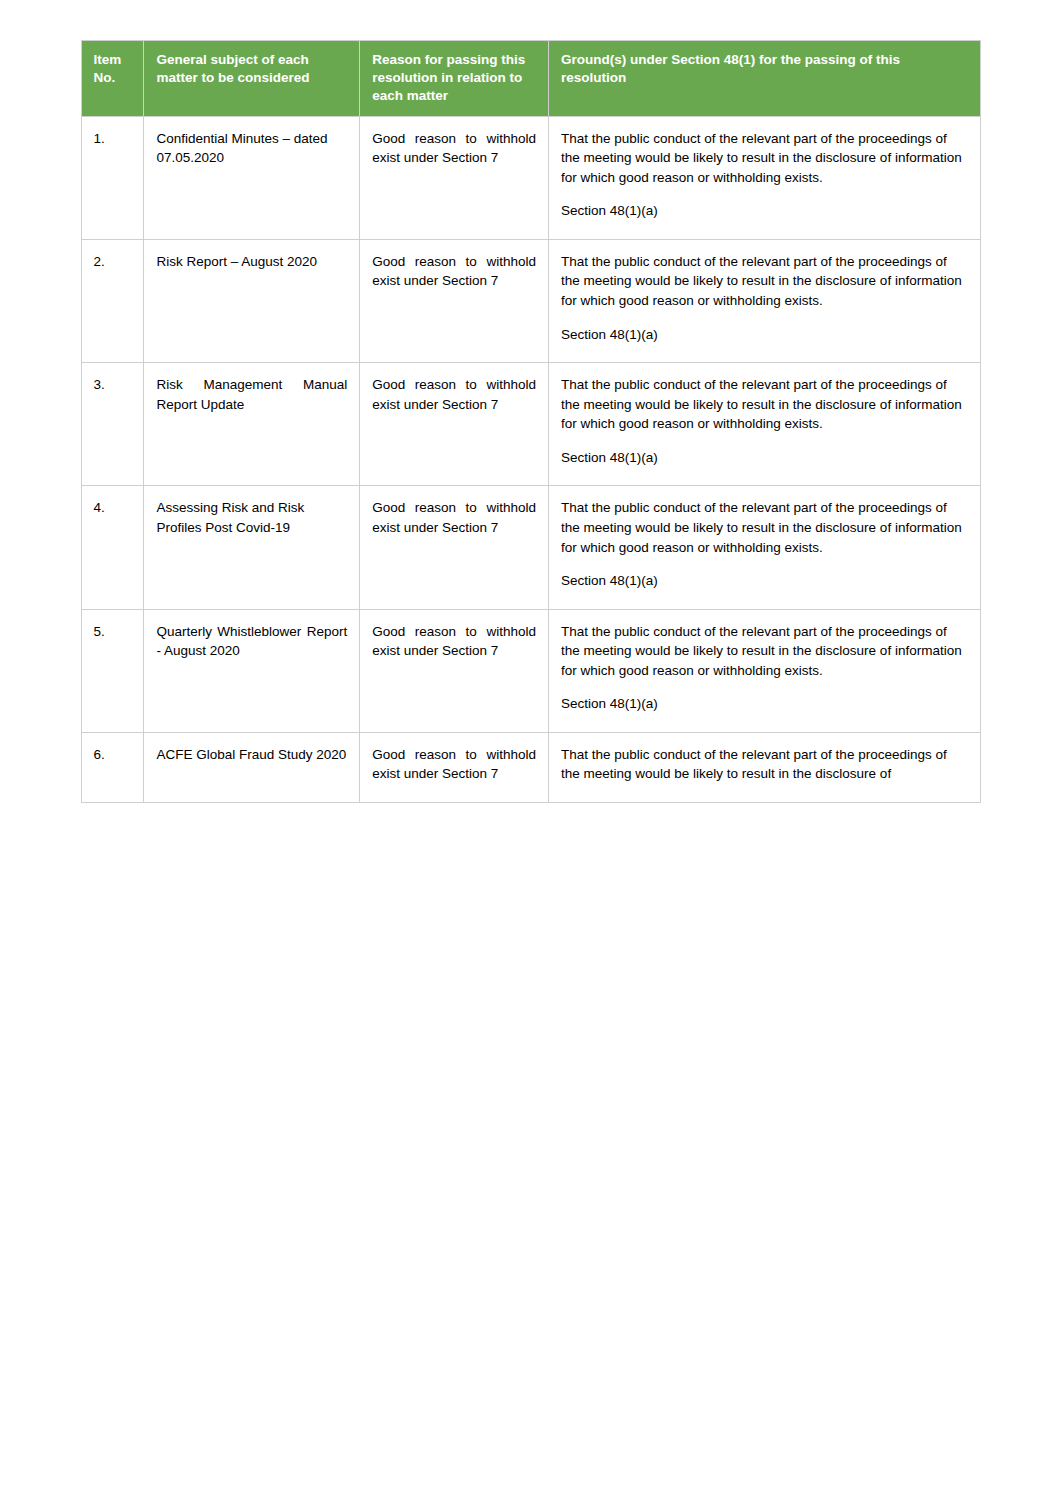| Item No. | General subject of each matter to be considered | Reason for passing this resolution in relation to each matter | Ground(s) under Section 48(1) for the passing of this resolution |
| --- | --- | --- | --- |
| 1. | Confidential Minutes – dated 07.05.2020 | Good reason to withhold exist under Section 7 | That the public conduct of the relevant part of the proceedings of the meeting would be likely to result in the disclosure of information for which good reason or withholding exists. Section 48(1)(a) |
| 2. | Risk Report – August 2020 | Good reason to withhold exist under Section 7 | That the public conduct of the relevant part of the proceedings of the meeting would be likely to result in the disclosure of information for which good reason or withholding exists. Section 48(1)(a) |
| 3. | Risk Management Manual Report Update | Good reason to withhold exist under Section 7 | That the public conduct of the relevant part of the proceedings of the meeting would be likely to result in the disclosure of information for which good reason or withholding exists. Section 48(1)(a) |
| 4. | Assessing Risk and Risk Profiles Post Covid-19 | Good reason to withhold exist under Section 7 | That the public conduct of the relevant part of the proceedings of the meeting would be likely to result in the disclosure of information for which good reason or withholding exists. Section 48(1)(a) |
| 5. | Quarterly Whistleblower Report - August 2020 | Good reason to withhold exist under Section 7 | That the public conduct of the relevant part of the proceedings of the meeting would be likely to result in the disclosure of information for which good reason or withholding exists. Section 48(1)(a) |
| 6. | ACFE Global Fraud Study 2020 | Good reason to withhold exist under Section 7 | That the public conduct of the relevant part of the proceedings of the meeting would be likely to result in the disclosure of |